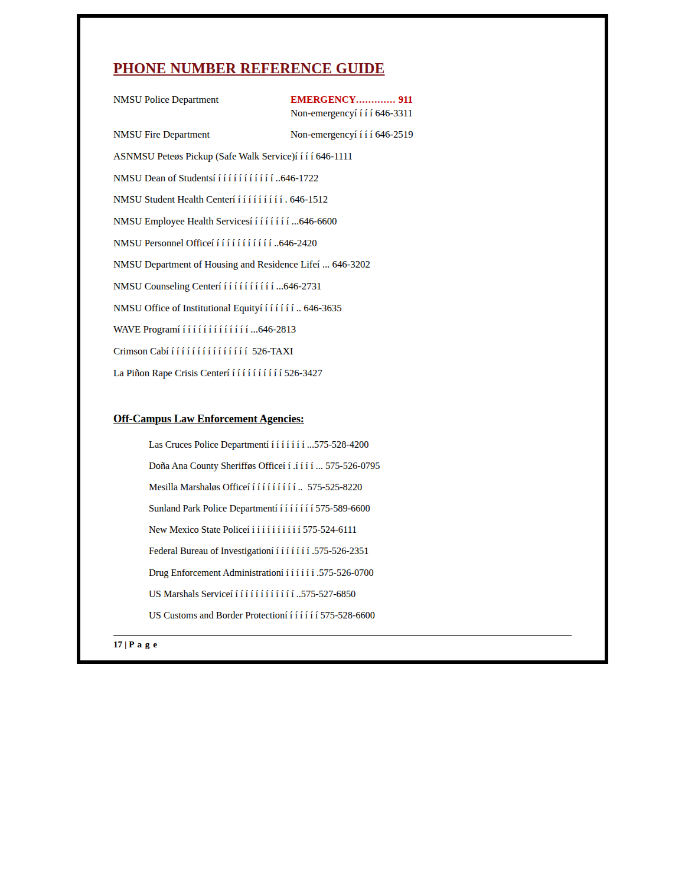PHONE NUMBER REFERENCE GUIDE
NMSU Police Department EMERGENCY............. 911
Non-emergencyí í í í 646-3311
NMSU Fire Department Non-emergencyí í í í 646-2519
ASNMSU Peteøs Pickup (Safe Walk Service)í í í í 646-1111
NMSU Dean of Studentsí í í í í í í í í í í í ..646-1722
NMSU Student Health Centerí í í í í í í í í í . 646-1512
NMSU Employee Health Servicesí í í í í í í í ...646-6600
NMSU Personnel Officeí í í í í í í í í í í í ..646-2420
NMSU Department of Housing and Residence Lifeí ... 646-3202
NMSU Counseling Centerí í í í í í í í í í í ...646-2731
NMSU Office of Institutional Equityí í í í í í í .. 646-3635
WAVE Programí í í í í í í í í í í í í í ...646-2813
Crimson Cabí í í í í í í í í í í í í í í í 526-TAXI
La Piñon Rape Crisis Centerí í í í í í í í í í í 526-3427
Off-Campus Law Enforcement Agencies:
Las Cruces Police Departmentí í í í í í í í ...575-528-4200
Doña Ana County Sherifføs Officeí í .í í í í ... 575-526-0795
Mesilla Marshaløs Officeí í í í í í í í í í .. 575-525-8220
Sunland Park Police Departmentí í í í í í í í 575-589-6600
New Mexico State Policeí í í í í í í í í í í 575-524-6111
Federal Bureau of Investigationí í í í í í í í .575-526-2351
Drug Enforcement Administrationí í í í í í í .575-526-0700
US Marshals Serviceí í í í í í í í í í í í í ..575-527-6850
US Customs and Border Protectioní í í í í í í 575-528-6600
17 | P a g e